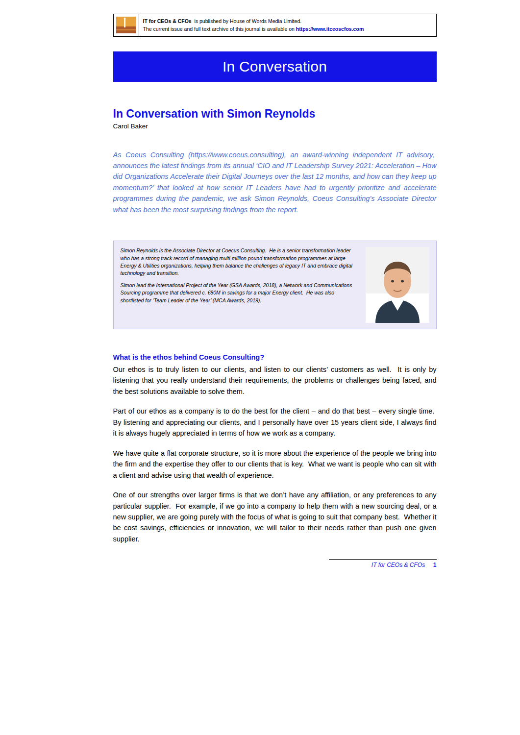IT for CEOs & CFOs is published by House of Words Media Limited.
The current issue and full text archive of this journal is available on https://www.itceoscfos.com
In Conversation
In Conversation with Simon Reynolds
Carol Baker
As Coeus Consulting (https://www.coeus.consulting), an award-winning independent IT advisory, announces the latest findings from its annual ‘CIO and IT Leadership Survey 2021: Acceleration – How did Organizations Accelerate their Digital Journeys over the last 12 months, and how can they keep up momentum?’ that looked at how senior IT Leaders have had to urgently prioritize and accelerate programmes during the pandemic, we ask Simon Reynolds, Coeus Consulting’s Associate Director what has been the most surprising findings from the report.
Simon Reynolds is the Associate Director at Coecus Consulting. He is a senior transformation leader who has a strong track record of managing multi-million pound transformation programmes at large Energy & Utilities organizations, helping them balance the challenges of legacy IT and embrace digital technology and transition.
Simon lead the International Project of the Year (GSA Awards, 2018), a Network and Communications Sourcing programme that delivered c. €80M in savings for a major Energy client. He was also shortlisted for ‘Team Leader of the Year’ (MCA Awards, 2019).
What is the ethos behind Coeus Consulting?
Our ethos is to truly listen to our clients, and listen to our clients’ customers as well. It is only by listening that you really understand their requirements, the problems or challenges being faced, and the best solutions available to solve them.
Part of our ethos as a company is to do the best for the client – and do that best – every single time. By listening and appreciating our clients, and I personally have over 15 years client side, I always find it is always hugely appreciated in terms of how we work as a company.
We have quite a flat corporate structure, so it is more about the experience of the people we bring into the firm and the expertise they offer to our clients that is key. What we want is people who can sit with a client and advise using that wealth of experience.
One of our strengths over larger firms is that we don’t have any affiliation, or any preferences to any particular supplier. For example, if we go into a company to help them with a new sourcing deal, or a new supplier, we are going purely with the focus of what is going to suit that company best. Whether it be cost savings, efficiencies or innovation, we will tailor to their needs rather than push one given supplier.
IT for CEOs & CFOs 1